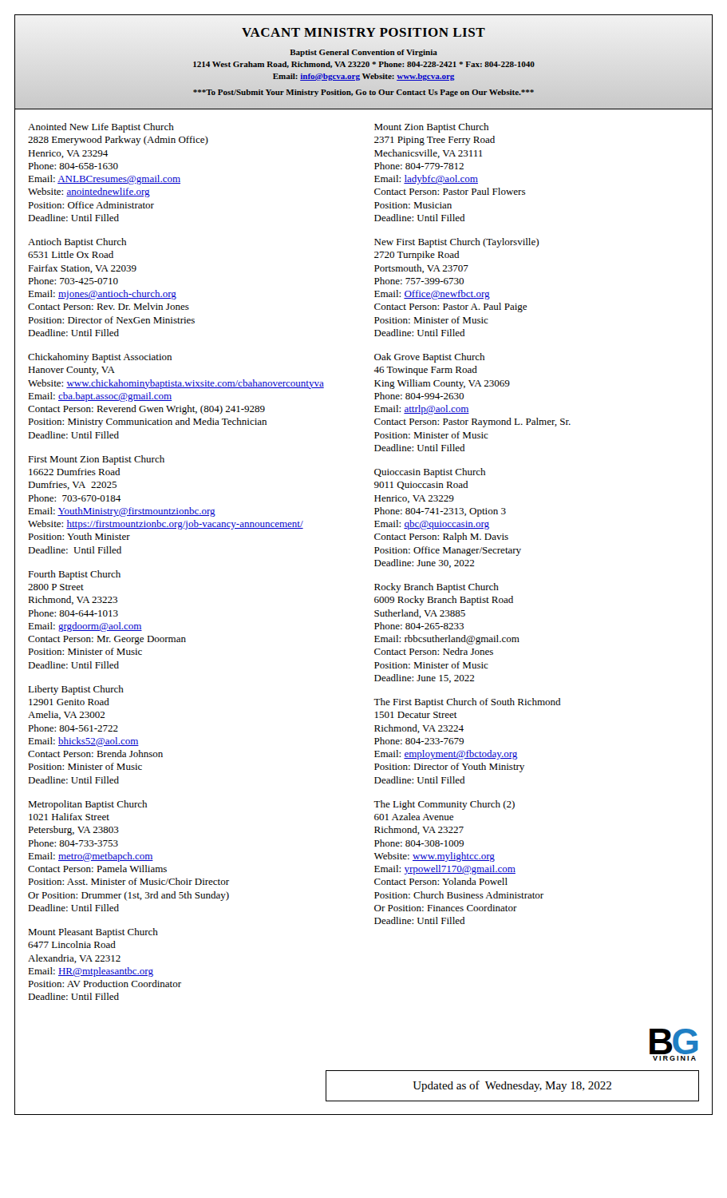VACANT MINISTRY POSITION LIST
Baptist General Convention of Virginia
1214 West Graham Road, Richmond, VA 23220 * Phone: 804-228-2421 * Fax: 804-228-1040
Email: info@bgcva.org Website: www.bgcva.org
***To Post/Submit Your Ministry Position, Go to Our Contact Us Page on Our Website.***
Anointed New Life Baptist Church 2828 Emerywood Parkway (Admin Office)
Henrico, VA 23294
Phone: 804-658-1630
Email: ANLBCresumes@gmail.com
Website: anointednewlife.org
Position: Office Administrator
Deadline: Until Filled
Antioch Baptist Church 6531 Little Ox Road
Fairfax Station, VA 22039
Phone: 703-425-0710
Email: mjones@antioch-church.org
Contact Person: Rev. Dr. Melvin Jones
Position: Director of NexGen Ministries
Deadline: Until Filled
Chickahominy Baptist Association Hanover County, VA
Website: www.chickahominybaptista.wixsite.com/cbahanovercountyva
Email: cba.bapt.assoc@gmail.com
Contact Person: Reverend Gwen Wright, (804) 241-9289
Position: Ministry Communication and Media Technician
Deadline: Until Filled
First Mount Zion Baptist Church 16622 Dumfries Road
Dumfries, VA 22025
Phone: 703-670-0184
Email: YouthMinistry@firstmountzionbc.org
Website: https://firstmountzionbc.org/job-vacancy-announcement/
Position: Youth Minister
Deadline: Until Filled
Fourth Baptist Church 2800 P Street
Richmond, VA 23223
Phone: 804-644-1013
Email: grgdoorm@aol.com
Contact Person: Mr. George Doorman
Position: Minister of Music
Deadline: Until Filled
Liberty Baptist Church 12901 Genito Road
Amelia, VA 23002
Phone: 804-561-2722
Email: bhicks52@aol.com
Contact Person: Brenda Johnson
Position: Minister of Music
Deadline: Until Filled
Metropolitan Baptist Church 1021 Halifax Street
Petersburg, VA 23803
Phone: 804-733-3753
Email: metro@metbapch.com
Contact Person: Pamela Williams
Position: Asst. Minister of Music/Choir Director
Or Position: Drummer (1st, 3rd and 5th Sunday)
Deadline: Until Filled
Mount Pleasant Baptist Church 6477 Lincolnia Road
Alexandria, VA 22312
Email: HR@mtpleasantbc.org
Position: AV Production Coordinator
Deadline: Until Filled
Mount Zion Baptist Church 2371 Piping Tree Ferry Road
Mechanicsville, VA 23111
Phone: 804-779-7812
Email: ladybfc@aol.com
Contact Person: Pastor Paul Flowers
Position: Musician
Deadline: Until Filled
New First Baptist Church (Taylorsville) 2720 Turnpike Road
Portsmouth, VA 23707
Phone: 757-399-6730
Email: Office@newfbct.org
Contact Person: Pastor A. Paul Paige
Position: Minister of Music
Deadline: Until Filled
Oak Grove Baptist Church 46 Towinque Farm Road
King William County, VA 23069
Phone: 804-994-2630
Email: attrlp@aol.com
Contact Person: Pastor Raymond L. Palmer, Sr.
Position: Minister of Music
Deadline: Until Filled
Quioccasin Baptist Church 9011 Quioccasin Road
Henrico, VA 23229
Phone: 804-741-2313, Option 3
Email: qbc@quioccasin.org
Contact Person: Ralph M. Davis
Position: Office Manager/Secretary
Deadline: June 30, 2022
Rocky Branch Baptist Church 6009 Rocky Branch Baptist Road
Sutherland, VA 23885
Phone: 804-265-8233
Email: rbbcsutherland@gmail.com
Contact Person: Nedra Jones
Position: Minister of Music
Deadline: June 15, 2022
The First Baptist Church of South Richmond 1501 Decatur Street
Richmond, VA 23224
Phone: 804-233-7679
Email: employment@fbctoday.org
Position: Director of Youth Ministry
Deadline: Until Filled
The Light Community Church (2) 601 Azalea Avenue
Richmond, VA 23227
Phone: 804-308-1009
Website: www.mylightcc.org
Email: yrpowell7170@gmail.com
Contact Person: Yolanda Powell
Position: Church Business Administrator
Or Position: Finances Coordinator
Deadline: Until Filled
BG VIRGINIA
Updated as of Wednesday, May 18, 2022